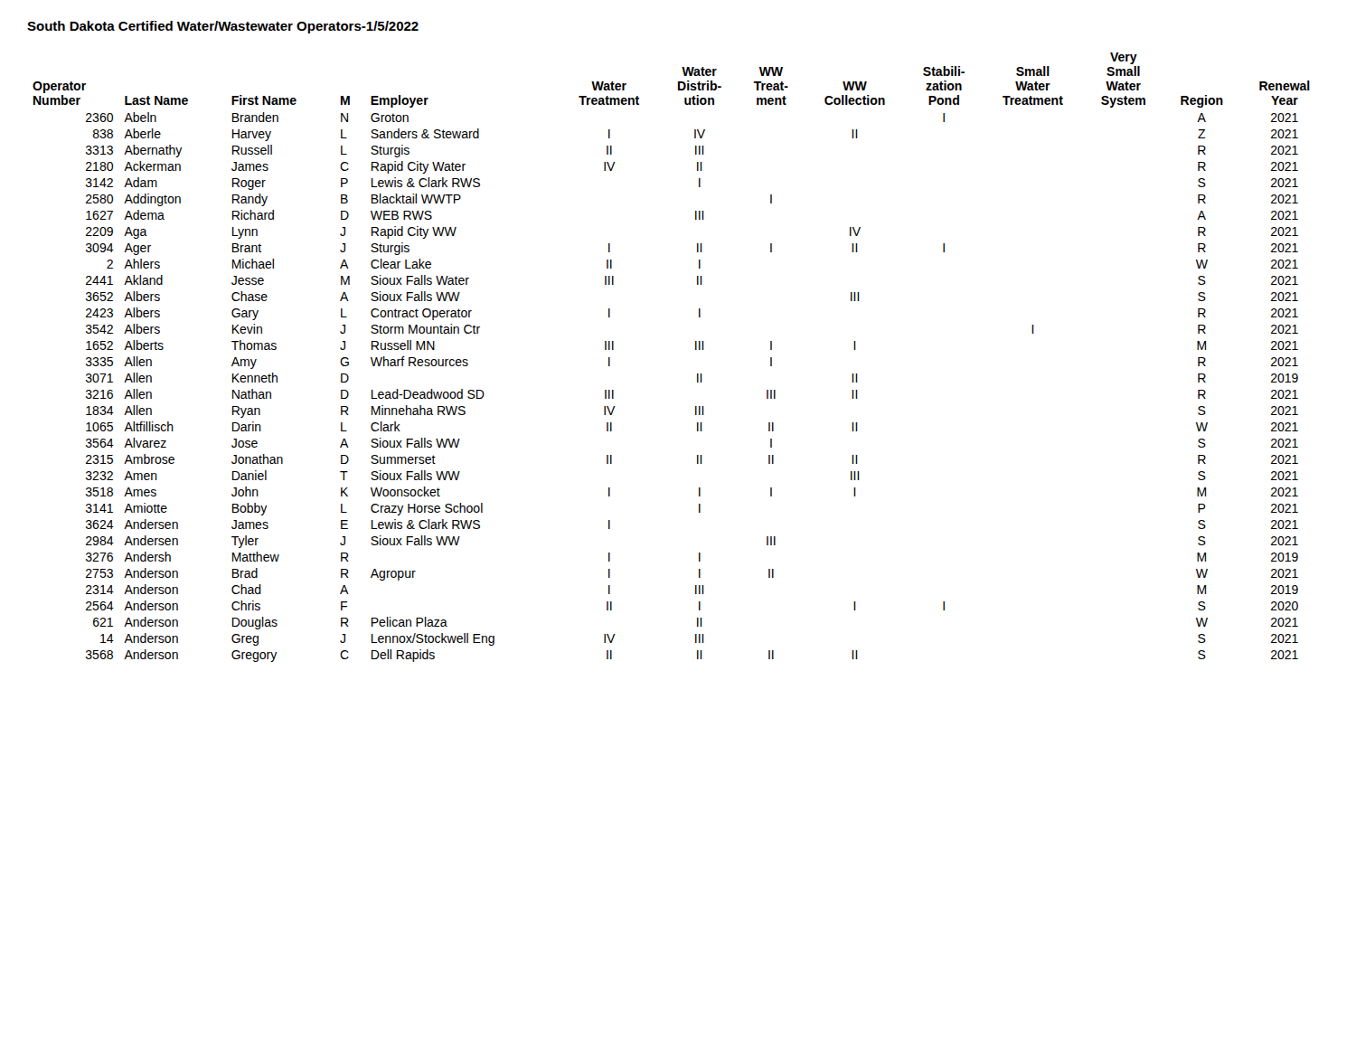South Dakota Certified Water/Wastewater Operators-1/5/2022
| Operator Number | Last Name | First Name | M | Employer | Water Treatment | Water Distrib- ution | WW Treat- ment | WW Collection | Stabili- zation Pond | Small Water Treatment | Very Small Water System | Region | Renewal Year |
| --- | --- | --- | --- | --- | --- | --- | --- | --- | --- | --- | --- | --- | --- |
| 2360 | Abeln | Branden | N | Groton | | | | | I | | | A | 2021 |
| 838 | Aberle | Harvey | L | Sanders & Steward | I | IV | | II | | | | Z | 2021 |
| 3313 | Abernathy | Russell | L | Sturgis | II | III | | | | | | R | 2021 |
| 2180 | Ackerman | James | C | Rapid City Water | IV | II | | | | | | R | 2021 |
| 3142 | Adam | Roger | P | Lewis & Clark RWS | | I | | | | | | S | 2021 |
| 2580 | Addington | Randy | B | Blacktail WWTP | | | I | | | | | R | 2021 |
| 1627 | Adema | Richard | D | WEB RWS | | III | | | | | | A | 2021 |
| 2209 | Aga | Lynn | J | Rapid City WW | | | | IV | | | | R | 2021 |
| 3094 | Ager | Brant | J | Sturgis | I | II | I | II | I | | | R | 2021 |
| 2 | Ahlers | Michael | A | Clear Lake | II | I | | | | | | W | 2021 |
| 2441 | Akland | Jesse | M | Sioux Falls Water | III | II | | | | | | S | 2021 |
| 3652 | Albers | Chase | A | Sioux Falls WW | | | | III | | | | S | 2021 |
| 2423 | Albers | Gary | L | Contract Operator | I | I | | | | | | R | 2021 |
| 3542 | Albers | Kevin | J | Storm Mountain Ctr | | | | | | I | | R | 2021 |
| 1652 | Alberts | Thomas | J | Russell MN | III | III | I | I | | | | M | 2021 |
| 3335 | Allen | Amy | G | Wharf Resources | I | | I | | | | | R | 2021 |
| 3071 | Allen | Kenneth | D | | | II | | II | | | | R | 2019 |
| 3216 | Allen | Nathan | D | Lead-Deadwood SD | III | | III | II | | | | R | 2021 |
| 1834 | Allen | Ryan | R | Minnehaha RWS | IV | III | | | | | | S | 2021 |
| 1065 | Altfillisch | Darin | L | Clark | II | II | II | II | | | | W | 2021 |
| 3564 | Alvarez | Jose | A | Sioux Falls WW | | | I | | | | | S | 2021 |
| 2315 | Ambrose | Jonathan | D | Summerset | II | II | II | II | | | | R | 2021 |
| 3232 | Amen | Daniel | T | Sioux Falls WW | | | | III | | | | S | 2021 |
| 3518 | Ames | John | K | Woonsocket | I | I | I | I | | | | M | 2021 |
| 3141 | Amiotte | Bobby | L | Crazy Horse School | | I | | | | | | P | 2021 |
| 3624 | Andersen | James | E | Lewis & Clark RWS | I | | | | | | | S | 2021 |
| 2984 | Andersen | Tyler | J | Sioux Falls WW | | | III | | | | | S | 2021 |
| 3276 | Andersh | Matthew | R | | I | I | | | | | | M | 2019 |
| 2753 | Anderson | Brad | R | Agropur | I | I | II | | | | | W | 2021 |
| 2314 | Anderson | Chad | A | | I | III | | | | | | M | 2019 |
| 2564 | Anderson | Chris | F | | II | I | | I | I | | | S | 2020 |
| 621 | Anderson | Douglas | R | Pelican Plaza | | II | | | | | | W | 2021 |
| 14 | Anderson | Greg | J | Lennox/Stockwell Eng | IV | III | | | | | | S | 2021 |
| 3568 | Anderson | Gregory | C | Dell Rapids | II | II | II | II | | | | S | 2021 |